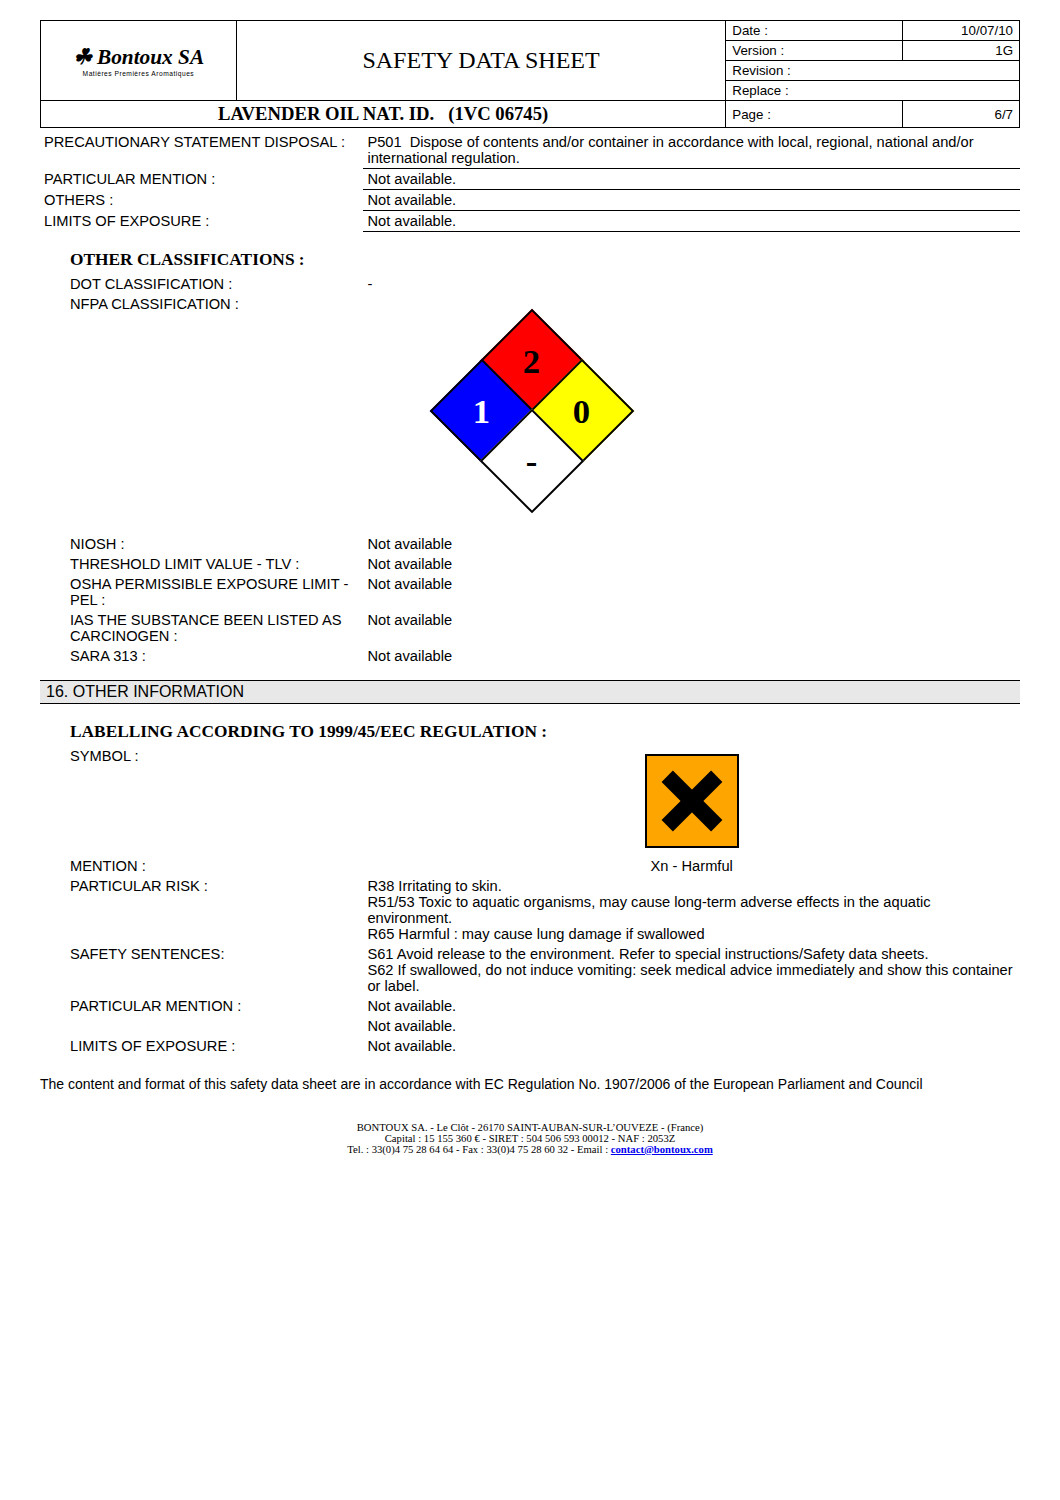| ☘ Bontoux SA Matières Premières Aromatiques | SAFETY DATA SHEET | Date : | 10/07/10 |
| Version : | 1G |
| Revision : |
| Replace : |
| LAVENDER OIL NAT. ID. (1VC 06745) | Page : | 6/7 |
| PRECAUTIONARY STATEMENT DISPOSAL : | P501 Dispose of contents and/or container in accordance with local, regional, national and/or international regulation. |
| PARTICULAR MENTION : | Not available. |
| OTHERS : | Not available. |
| LIMITS OF EXPOSURE : | Not available. |
OTHER CLASSIFICATIONS :
| DOT CLASSIFICATION : | - |
| NFPA CLASSIFICATION : | |
2
1
0
-
| NIOSH : | Not available |
| THRESHOLD LIMIT VALUE - TLV : | Not available |
| OSHA PERMISSIBLE EXPOSURE LIMIT - PEL : | Not available |
| IAS THE SUBSTANCE BEEN LISTED AS CARCINOGEN : | Not available |
| SARA 313 : | Not available |
16. OTHER INFORMATION
LABELLING ACCORDING TO 1999/45/EEC REGULATION :
| SYMBOL : | |
| MENTION : | Xn - Harmful |
| PARTICULAR RISK : | R38 Irritating to skin. R51/53 Toxic to aquatic organisms, may cause long-term adverse effects in the aquatic environment. R65 Harmful : may cause lung damage if swallowed |
| SAFETY SENTENCES: | S61 Avoid release to the environment. Refer to special instructions/Safety data sheets. S62 If swallowed, do not induce vomiting: seek medical advice immediately and show this container or label. |
| PARTICULAR MENTION : | Not available. |
| | Not available. |
| LIMITS OF EXPOSURE : | Not available. |
The content and format of this safety data sheet are in accordance with EC Regulation No. 1907/2006 of the European Parliament and Council
BONTOUX SA. - Le Clôt - 26170 SAINT-AUBAN-SUR-L’OUVEZE - (France)
Capital : 15 155 360 € - SIRET : 504 506 593 00012 - NAF : 2053Z
Tel. : 33(0)4 75 28 64 64 - Fax : 33(0)4 75 28 60 32 - Email : contact@bontoux.com